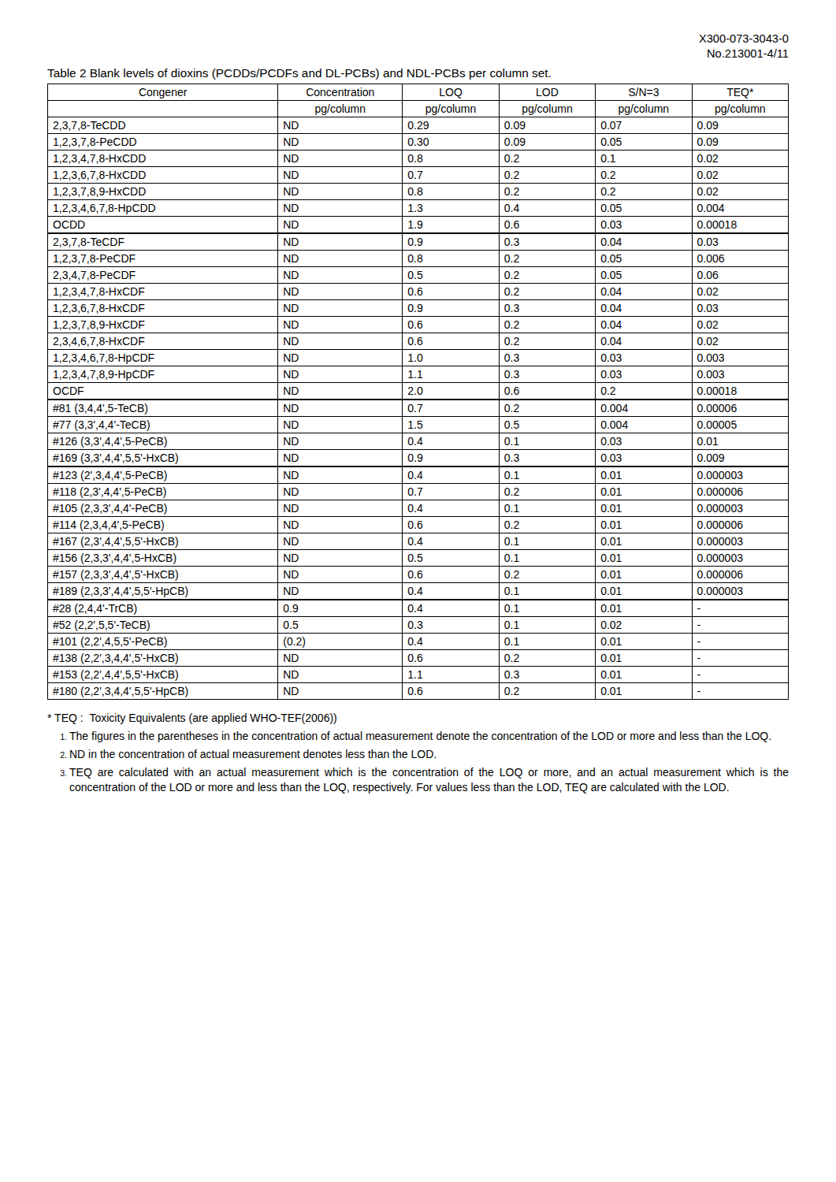X300-073-3043-0
No.213001-4/11
Table 2 Blank levels of dioxins (PCDDs/PCDFs and DL-PCBs) and NDL-PCBs per column set.
| Congener | Concentration | LOQ | LOD | S/N=3 | TEQ* |
| --- | --- | --- | --- | --- | --- |
| | pg/column | pg/column | pg/column | pg/column | pg/column |
| 2,3,7,8-TeCDD | ND | 0.29 | 0.09 | 0.07 | 0.09 |
| 1,2,3,7,8-PeCDD | ND | 0.30 | 0.09 | 0.05 | 0.09 |
| 1,2,3,4,7,8-HxCDD | ND | 0.8 | 0.2 | 0.1 | 0.02 |
| 1,2,3,6,7,8-HxCDD | ND | 0.7 | 0.2 | 0.2 | 0.02 |
| 1,2,3,7,8,9-HxCDD | ND | 0.8 | 0.2 | 0.2 | 0.02 |
| 1,2,3,4,6,7,8-HpCDD | ND | 1.3 | 0.4 | 0.05 | 0.004 |
| OCDD | ND | 1.9 | 0.6 | 0.03 | 0.00018 |
| 2,3,7,8-TeCDF | ND | 0.9 | 0.3 | 0.04 | 0.03 |
| 1,2,3,7,8-PeCDF | ND | 0.8 | 0.2 | 0.05 | 0.006 |
| 2,3,4,7,8-PeCDF | ND | 0.5 | 0.2 | 0.05 | 0.06 |
| 1,2,3,4,7,8-HxCDF | ND | 0.6 | 0.2 | 0.04 | 0.02 |
| 1,2,3,6,7,8-HxCDF | ND | 0.9 | 0.3 | 0.04 | 0.03 |
| 1,2,3,7,8,9-HxCDF | ND | 0.6 | 0.2 | 0.04 | 0.02 |
| 2,3,4,6,7,8-HxCDF | ND | 0.6 | 0.2 | 0.04 | 0.02 |
| 1,2,3,4,6,7,8-HpCDF | ND | 1.0 | 0.3 | 0.03 | 0.003 |
| 1,2,3,4,7,8,9-HpCDF | ND | 1.1 | 0.3 | 0.03 | 0.003 |
| OCDF | ND | 2.0 | 0.6 | 0.2 | 0.00018 |
| #81 (3,4,4',5-TeCB) | ND | 0.7 | 0.2 | 0.004 | 0.00006 |
| #77 (3,3',4,4'-TeCB) | ND | 1.5 | 0.5 | 0.004 | 0.00005 |
| #126 (3,3',4,4',5-PeCB) | ND | 0.4 | 0.1 | 0.03 | 0.01 |
| #169 (3,3',4,4',5,5'-HxCB) | ND | 0.9 | 0.3 | 0.03 | 0.009 |
| #123 (2',3,4,4',5-PeCB) | ND | 0.4 | 0.1 | 0.01 | 0.000003 |
| #118 (2,3',4,4',5-PeCB) | ND | 0.7 | 0.2 | 0.01 | 0.000006 |
| #105 (2,3,3',4,4'-PeCB) | ND | 0.4 | 0.1 | 0.01 | 0.000003 |
| #114 (2,3,4,4',5-PeCB) | ND | 0.6 | 0.2 | 0.01 | 0.000006 |
| #167 (2,3',4,4',5,5'-HxCB) | ND | 0.4 | 0.1 | 0.01 | 0.000003 |
| #156 (2,3,3',4,4',5-HxCB) | ND | 0.5 | 0.1 | 0.01 | 0.000003 |
| #157 (2,3,3',4,4',5'-HxCB) | ND | 0.6 | 0.2 | 0.01 | 0.000006 |
| #189 (2,3,3',4,4',5,5'-HpCB) | ND | 0.4 | 0.1 | 0.01 | 0.000003 |
| #28 (2,4,4'-TrCB) | 0.9 | 0.4 | 0.1 | 0.01 | - |
| #52 (2,2',5,5'-TeCB) | 0.5 | 0.3 | 0.1 | 0.02 | - |
| #101 (2,2',4,5,5'-PeCB) | (0.2) | 0.4 | 0.1 | 0.01 | - |
| #138 (2,2',3,4,4',5'-HxCB) | ND | 0.6 | 0.2 | 0.01 | - |
| #153 (2,2',4,4',5,5'-HxCB) | ND | 1.1 | 0.3 | 0.01 | - |
| #180 (2,2',3,4,4',5,5'-HpCB) | ND | 0.6 | 0.2 | 0.01 | - |
* TEQ : Toxicity Equivalents (are applied WHO-TEF(2006))
The figures in the parentheses in the concentration of actual measurement denote the concentration of the LOD or more and less than the LOQ.
ND in the concentration of actual measurement denotes less than the LOD.
TEQ are calculated with an actual measurement which is the concentration of the LOQ or more, and an actual measurement which is the concentration of the LOD or more and less than the LOQ, respectively. For values less than the LOD, TEQ are calculated with the LOD.